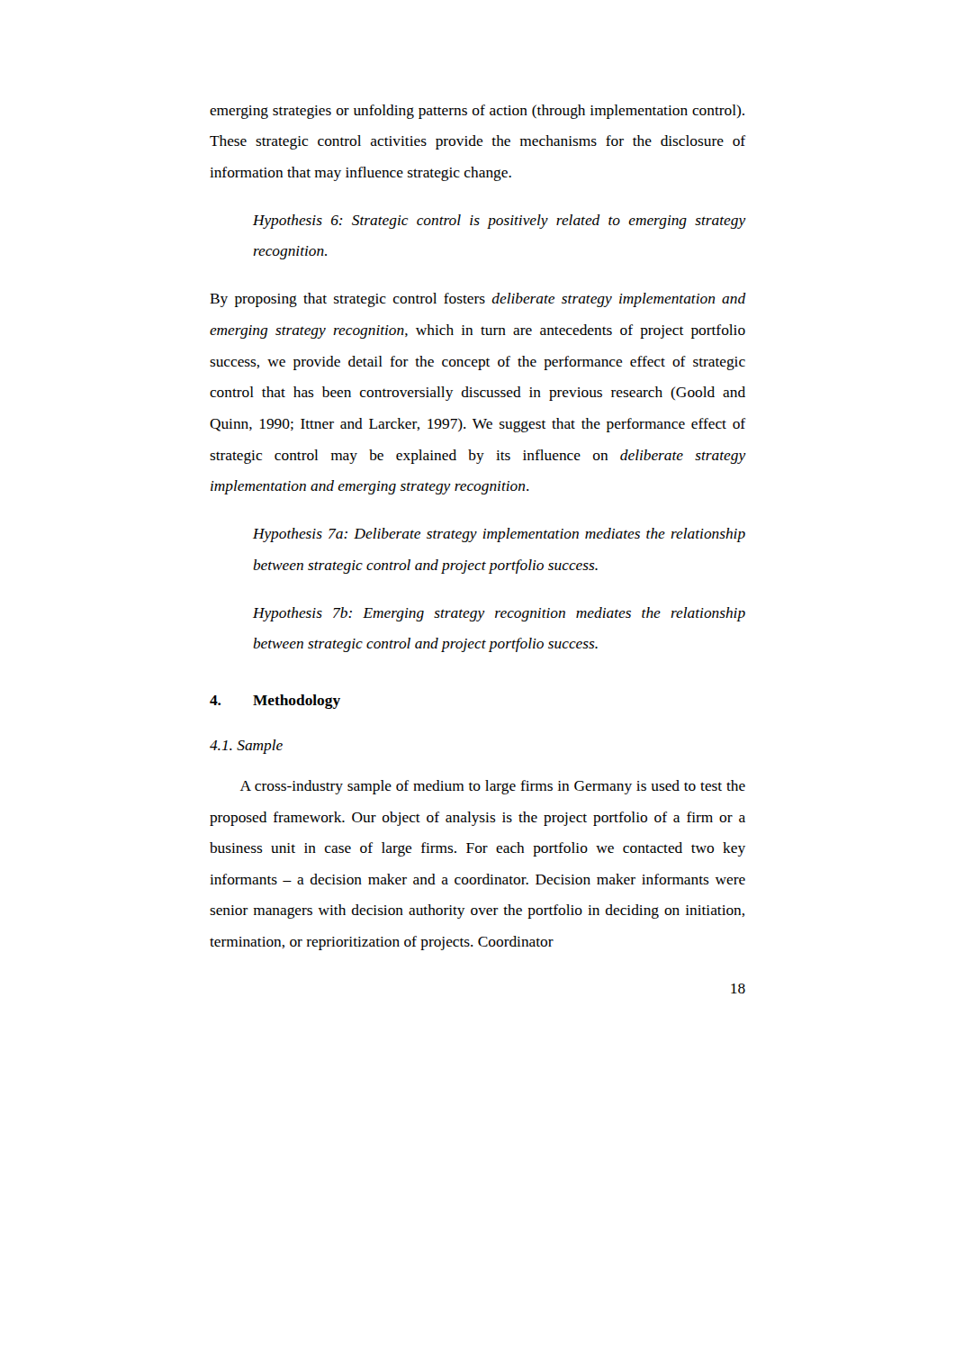emerging strategies or unfolding patterns of action (through implementation control). These strategic control activities provide the mechanisms for the disclosure of information that may influence strategic change.
Hypothesis 6: Strategic control is positively related to emerging strategy recognition.
By proposing that strategic control fosters deliberate strategy implementation and emerging strategy recognition, which in turn are antecedents of project portfolio success, we provide detail for the concept of the performance effect of strategic control that has been controversially discussed in previous research (Goold and Quinn, 1990; Ittner and Larcker, 1997). We suggest that the performance effect of strategic control may be explained by its influence on deliberate strategy implementation and emerging strategy recognition.
Hypothesis 7a: Deliberate strategy implementation mediates the relationship between strategic control and project portfolio success.
Hypothesis 7b: Emerging strategy recognition mediates the relationship between strategic control and project portfolio success.
4. Methodology
4.1. Sample
A cross-industry sample of medium to large firms in Germany is used to test the proposed framework. Our object of analysis is the project portfolio of a firm or a business unit in case of large firms. For each portfolio we contacted two key informants – a decision maker and a coordinator. Decision maker informants were senior managers with decision authority over the portfolio in deciding on initiation, termination, or reprioritization of projects. Coordinator
18